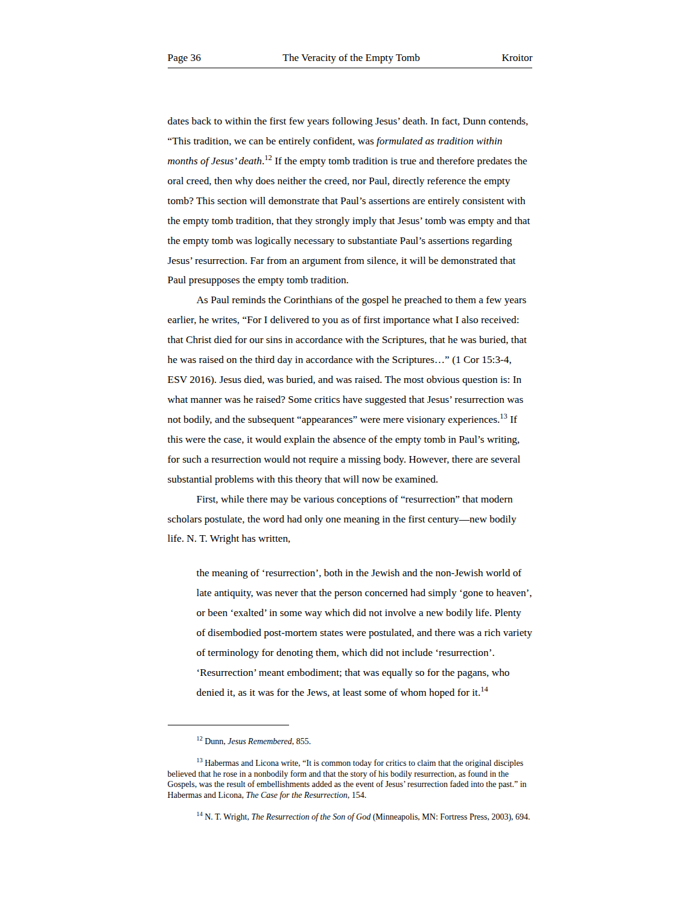Page 36 The Veracity of the Empty Tomb Kroitor
dates back to within the first few years following Jesus’ death. In fact, Dunn contends, “This tradition, we can be entirely confident, was formulated as tradition within months of Jesus’ death.12 If the empty tomb tradition is true and therefore predates the oral creed, then why does neither the creed, nor Paul, directly reference the empty tomb? This section will demonstrate that Paul’s assertions are entirely consistent with the empty tomb tradition, that they strongly imply that Jesus’ tomb was empty and that the empty tomb was logically necessary to substantiate Paul’s assertions regarding Jesus’ resurrection. Far from an argument from silence, it will be demonstrated that Paul presupposes the empty tomb tradition.
As Paul reminds the Corinthians of the gospel he preached to them a few years earlier, he writes, “For I delivered to you as of first importance what I also received: that Christ died for our sins in accordance with the Scriptures, that he was buried, that he was raised on the third day in accordance with the Scriptures…” (1 Cor 15:3-4, ESV 2016). Jesus died, was buried, and was raised. The most obvious question is: In what manner was he raised? Some critics have suggested that Jesus’ resurrection was not bodily, and the subsequent “appearances” were mere visionary experiences.13 If this were the case, it would explain the absence of the empty tomb in Paul’s writing, for such a resurrection would not require a missing body. However, there are several substantial problems with this theory that will now be examined.
First, while there may be various conceptions of “resurrection” that modern scholars postulate, the word had only one meaning in the first century—new bodily life. N. T. Wright has written,
the meaning of ‘resurrection’, both in the Jewish and the non-Jewish world of late antiquity, was never that the person concerned had simply ‘gone to heaven’, or been ‘exalted’ in some way which did not involve a new bodily life. Plenty of disembodied post-mortem states were postulated, and there was a rich variety of terminology for denoting them, which did not include ‘resurrection’. ‘Resurrection’ meant embodiment; that was equally so for the pagans, who denied it, as it was for the Jews, at least some of whom hoped for it.14
12 Dunn, Jesus Remembered, 855.
13 Habermas and Licona write, “It is common today for critics to claim that the original disciples believed that he rose in a nonbodily form and that the story of his bodily resurrection, as found in the Gospels, was the result of embellishments added as the event of Jesus’ resurrection faded into the past.” in Habermas and Licona, The Case for the Resurrection, 154.
14 N. T. Wright, The Resurrection of the Son of God (Minneapolis, MN: Fortress Press, 2003), 694.